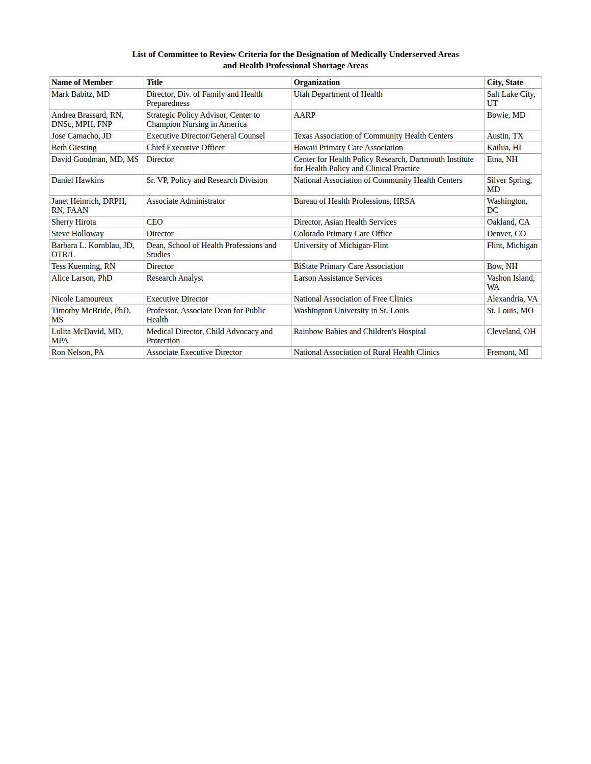List of Committee to Review Criteria for the Designation of Medically Underserved Areas
and Health Professional Shortage Areas
| Name of Member | Title | Organization | City, State |
| --- | --- | --- | --- |
| Mark Babitz, MD | Director, Div. of Family and Health Preparedness | Utah Department of Health | Salt Lake City, UT |
| Andrea Brassard, RN, DNSc, MPH, FNP | Strategic Policy Advisor, Center to Champion Nursing in America | AARP | Bowie, MD |
| Jose Camacho, JD | Executive Director/General Counsel | Texas Association of Community Health Centers | Austin, TX |
| Beth Giesting | Chief Executive Officer | Hawaii Primary Care Association | Kailua, HI |
| David Goodman, MD, MS | Director | Center for Health Policy Research, Dartmouth Institute for Health Policy and Clinical Practice | Etna, NH |
| Daniel Hawkins | Sr. VP, Policy and Research Division | National Association of Community Health Centers | Silver Spring, MD |
| Janet Heinrich, DRPH, RN, FAAN | Associate Administrator | Bureau of Health Professions, HRSA | Washington, DC |
| Sherry Hirota | CEO | Director, Asian Health Services | Oakland, CA |
| Steve Holloway | Director | Colorado Primary Care Office | Denver, CO |
| Barbara L. Kornblau, JD, OTR/L | Dean, School of Health Professions and Studies | University of Michigan-Flint | Flint, Michigan |
| Tess Kuenning, RN | Director | BiState Primary Care Association | Bow, NH |
| Alice Larson, PhD | Research Analyst | Larson Assistance Services | Vashon Island, WA |
| Nicole Lamoureux | Executive Director | National Association of Free Clinics | Alexandria, VA |
| Timothy McBride, PhD, MS | Professor, Associate Dean for Public Health | Washington University in St. Louis | St. Louis, MO |
| Lolita McDavid, MD, MPA | Medical Director, Child Advocacy and Protection | Rainbow Babies and Children's Hospital | Cleveland, OH |
| Ron Nelson, PA | Associate Executive Director | National Association of Rural Health Clinics | Fremont, MI |